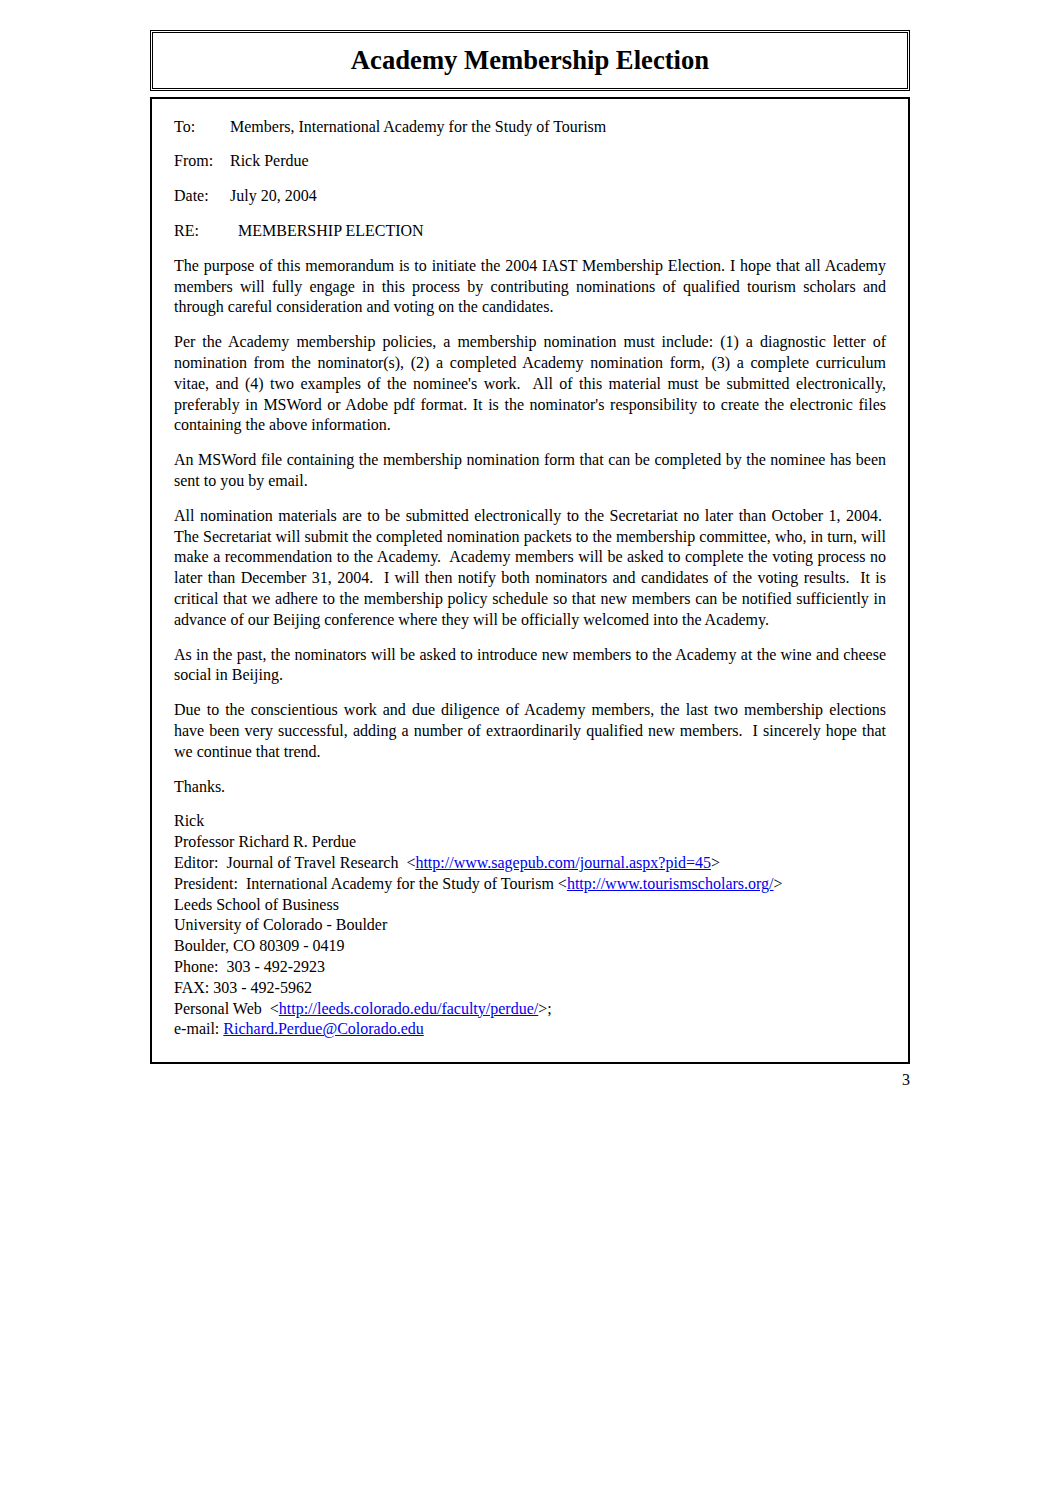Academy Membership Election
To: Members, International Academy for the Study of Tourism
From: Rick Perdue
Date: July 20, 2004
RE: MEMBERSHIP ELECTION
The purpose of this memorandum is to initiate the 2004 IAST Membership Election. I hope that all Academy members will fully engage in this process by contributing nominations of qualified tourism scholars and through careful consideration and voting on the candidates.
Per the Academy membership policies, a membership nomination must include: (1) a diagnostic letter of nomination from the nominator(s), (2) a completed Academy nomination form, (3) a complete curriculum vitae, and (4) two examples of the nominee's work. All of this material must be submitted electronically, preferably in MSWord or Adobe pdf format. It is the nominator's responsibility to create the electronic files containing the above information.
An MSWord file containing the membership nomination form that can be completed by the nominee has been sent to you by email.
All nomination materials are to be submitted electronically to the Secretariat no later than October 1, 2004. The Secretariat will submit the completed nomination packets to the membership committee, who, in turn, will make a recommendation to the Academy. Academy members will be asked to complete the voting process no later than December 31, 2004. I will then notify both nominators and candidates of the voting results. It is critical that we adhere to the membership policy schedule so that new members can be notified sufficiently in advance of our Beijing conference where they will be officially welcomed into the Academy.
As in the past, the nominators will be asked to introduce new members to the Academy at the wine and cheese social in Beijing.
Due to the conscientious work and due diligence of Academy members, the last two membership elections have been very successful, adding a number of extraordinarily qualified new members. I sincerely hope that we continue that trend.
Thanks.
Rick
Professor Richard R. Perdue
Editor: Journal of Travel Research <http://www.sagepub.com/journal.aspx?pid=45>
President: International Academy for the Study of Tourism <http://www.tourismscholars.org/>
Leeds School of Business
University of Colorado - Boulder
Boulder, CO 80309 - 0419
Phone: 303 - 492-2923
FAX: 303 - 492-5962
Personal Web <http://leeds.colorado.edu/faculty/perdue/>;
e-mail: Richard.Perdue@Colorado.edu
3